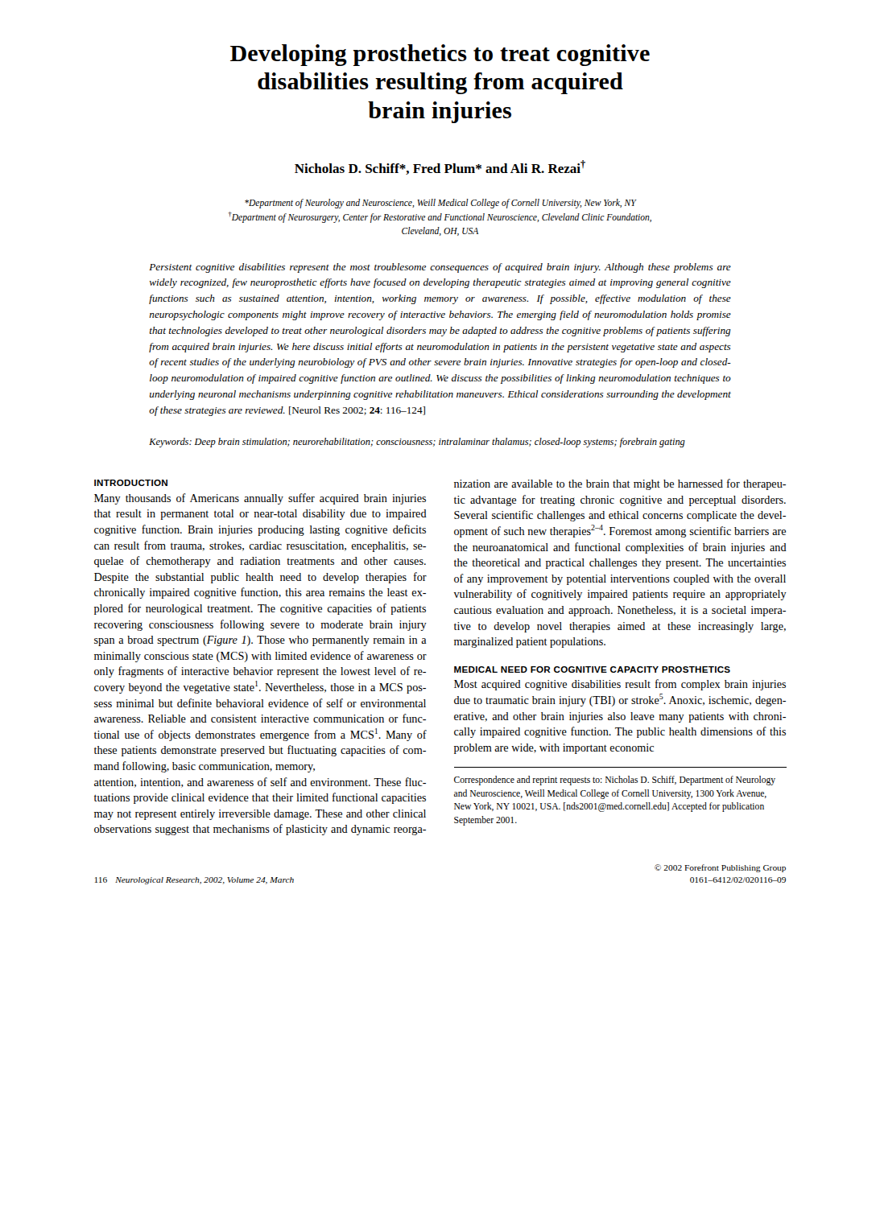Developing prosthetics to treat cognitive
disabilities resulting from acquired
brain injuries
Nicholas D. Schiff*, Fred Plum* and Ali R. Rezai†
*Department of Neurology and Neuroscience, Weill Medical College of Cornell University, New York, NY
†Department of Neurosurgery, Center for Restorative and Functional Neuroscience, Cleveland Clinic Foundation,
Cleveland, OH, USA
Persistent cognitive disabilities represent the most troublesome consequences of acquired brain injury. Although these problems are widely recognized, few neuroprosthetic efforts have focused on developing therapeutic strategies aimed at improving general cognitive functions such as sustained attention, intention, working memory or awareness. If possible, effective modulation of these neuropsychologic components might improve recovery of interactive behaviors. The emerging field of neuromodulation holds promise that technologies developed to treat other neurological disorders may be adapted to address the cognitive problems of patients suffering from acquired brain injuries. We here discuss initial efforts at neuromodulation in patients in the persistent vegetative state and aspects of recent studies of the underlying neurobiology of PVS and other severe brain injuries. Innovative strategies for open-loop and closed-loop neuromodulation of impaired cognitive function are outlined. We discuss the possibilities of linking neuromodulation techniques to underlying neuronal mechanisms underpinning cognitive rehabilitation maneuvers. Ethical considerations surrounding the development of these strategies are reviewed. [Neurol Res 2002; 24: 116–124]
Keywords: Deep brain stimulation; neurorehabilitation; consciousness; intralaminar thalamus; closed-loop systems; forebrain gating
Introduction
Many thousands of Americans annually suffer acquired brain injuries that result in permanent total or near-total disability due to impaired cognitive function. Brain injuries producing lasting cognitive deficits can result from trauma, strokes, cardiac resuscitation, encephalitis, sequelae of chemotherapy and radiation treatments and other causes. Despite the substantial public health need to develop therapies for chronically impaired cognitive function, this area remains the least explored for neurological treatment. The cognitive capacities of patients recovering consciousness following severe to moderate brain injury span a broad spectrum (Figure 1). Those who permanently remain in a minimally conscious state (MCS) with limited evidence of awareness or only fragments of interactive behavior represent the lowest level of recovery beyond the vegetative state1. Nevertheless, those in a MCS possess minimal but definite behavioral evidence of self or environmental awareness. Reliable and consistent interactive communication or functional use of objects demonstrates emergence from a MCS1. Many of these patients demonstrate preserved but fluctuating capacities of command following, basic communication, memory,
attention, intention, and awareness of self and environment. These fluctuations provide clinical evidence that their limited functional capacities may not represent entirely irreversible damage. These and other clinical observations suggest that mechanisms of plasticity and dynamic reorganization are available to the brain that might be harnessed for therapeutic advantage for treating chronic cognitive and perceptual disorders. Several scientific challenges and ethical concerns complicate the development of such new therapies2–4. Foremost among scientific barriers are the neuroanatomical and functional complexities of brain injuries and the theoretical and practical challenges they present. The uncertainties of any improvement by potential interventions coupled with the overall vulnerability of cognitively impaired patients require an appropriately cautious evaluation and approach. Nonetheless, it is a societal imperative to develop novel therapies aimed at these increasingly large, marginalized patient populations.
Medical need for cognitive capacity prosthetics
Most acquired cognitive disabilities result from complex brain injuries due to traumatic brain injury (TBI) or stroke5. Anoxic, ischemic, degenerative, and other brain injuries also leave many patients with chronically impaired cognitive function. The public health dimensions of this problem are wide, with important economic
Correspondence and reprint requests to: Nicholas D. Schiff, Department of Neurology and Neuroscience, Weill Medical College of Cornell University, 1300 York Avenue, New York, NY 10021, USA. [nds2001@med.cornell.edu] Accepted for publication September 2001.
116 Neurological Research, 2002, Volume 24, March
© 2002 Forefront Publishing Group
0161–6412/02/020116–09